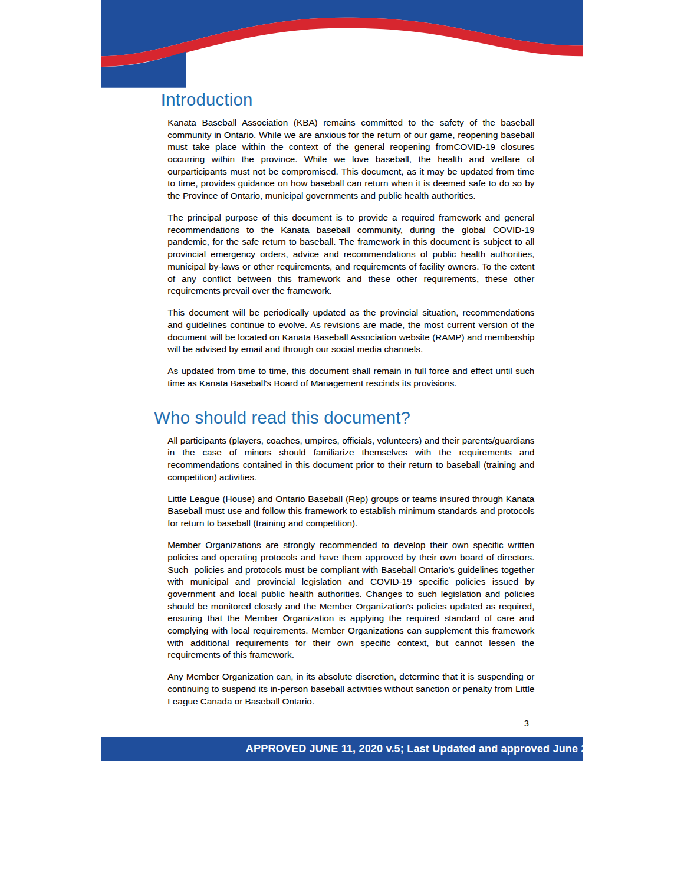Introduction
Kanata Baseball Association (KBA) remains committed to the safety of the baseball community in Ontario. While we are anxious for the return of our game, reopening baseball must take place within the context of the general reopening fromCOVID-19 closures occurring within the province. While we love baseball, the health and welfare of ourparticipants must not be compromised. This document, as it may be updated from time to time, provides guidance on how baseball can return when it is deemed safe to do so by the Province of Ontario, municipal governments and public health authorities.
The principal purpose of this document is to provide a required framework and general recommendations to the Kanata baseball community, during the global COVID-19 pandemic, for the safe return to baseball. The framework in this document is subject to all provincial emergency orders, advice and recommendations of public health authorities, municipal by-laws or other requirements, and requirements of facility owners. To the extent of any conflict between this framework and these other requirements, these other requirements prevail over the framework.
This document will be periodically updated as the provincial situation, recommendations and guidelines continue to evolve. As revisions are made, the most current version of the document will be located on Kanata Baseball Association website (RAMP) and membership will be advised by email and through our social media channels.
As updated from time to time, this document shall remain in full force and effect until such time as Kanata Baseball's Board of Management rescinds its provisions.
Who should read this document?
All participants (players, coaches, umpires, officials, volunteers) and their parents/guardians in the case of minors should familiarize themselves with the requirements and recommendations contained in this document prior to their return to baseball (training and competition) activities.
Little League (House) and Ontario Baseball (Rep) groups or teams insured through Kanata Baseball must use and follow this framework to establish minimum standards and protocols for return to baseball (training and competition).
Member Organizations are strongly recommended to develop their own specific written policies and operating protocols and have them approved by their own board of directors. Such policies and protocols must be compliant with Baseball Ontario’s guidelines together with municipal and provincial legislation and COVID-19 specific policies issued by government and local public health authorities. Changes to such legislation and policies should be monitored closely and the Member Organization's policies updated as required, ensuring that the Member Organization is applying the required standard of care and complying with local requirements. Member Organizations can supplement this framework with additional requirements for their own specific context, but cannot lessen the requirements of this framework.
Any Member Organization can, in its absolute discretion, determine that it is suspending or continuing to suspend its in-person baseball activities without sanction or penalty from Little League Canada or Baseball Ontario.
3
APPROVED JUNE 11, 2020 v.5; Last Updated and approved June 29, 2021